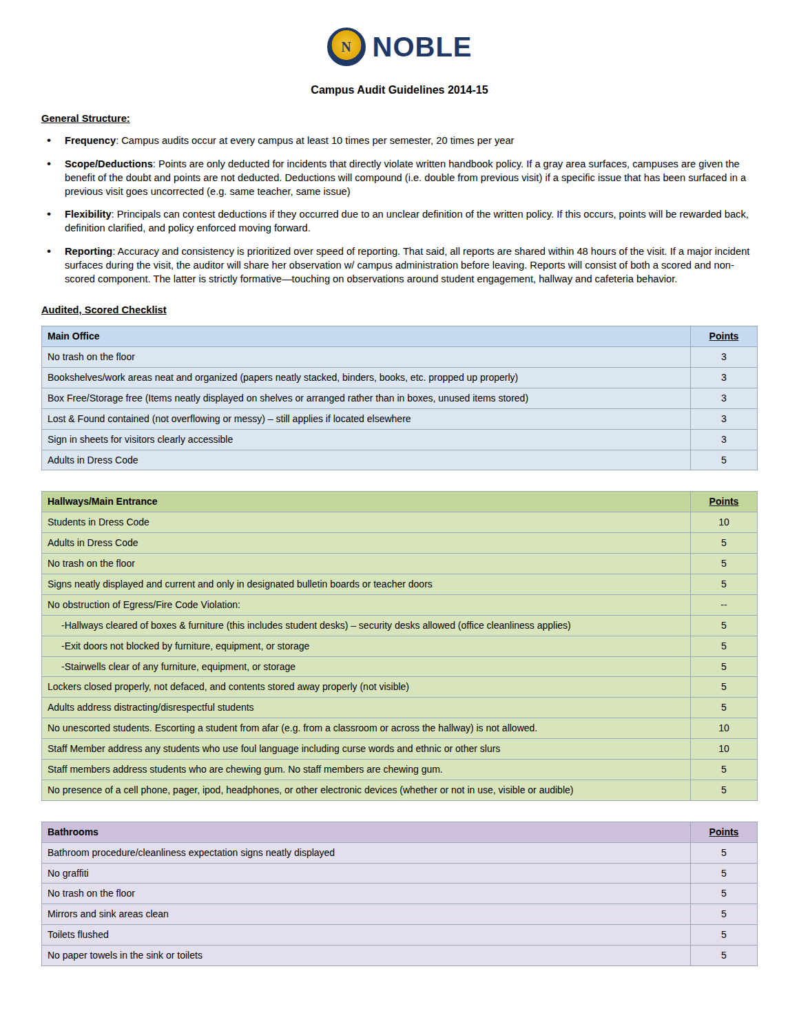NOBLE
Campus Audit Guidelines 2014-15
General Structure:
Frequency: Campus audits occur at every campus at least 10 times per semester, 20 times per year
Scope/Deductions: Points are only deducted for incidents that directly violate written handbook policy. If a gray area surfaces, campuses are given the benefit of the doubt and points are not deducted. Deductions will compound (i.e. double from previous visit) if a specific issue that has been surfaced in a previous visit goes uncorrected (e.g. same teacher, same issue)
Flexibility: Principals can contest deductions if they occurred due to an unclear definition of the written policy. If this occurs, points will be rewarded back, definition clarified, and policy enforced moving forward.
Reporting: Accuracy and consistency is prioritized over speed of reporting. That said, all reports are shared within 48 hours of the visit. If a major incident surfaces during the visit, the auditor will share her observation w/ campus administration before leaving. Reports will consist of both a scored and non-scored component. The latter is strictly formative—touching on observations around student engagement, hallway and cafeteria behavior.
Audited, Scored Checklist
| Main Office | Points |
| --- | --- |
| No trash on the floor | 3 |
| Bookshelves/work areas neat and organized (papers neatly stacked, binders, books, etc. propped up properly) | 3 |
| Box Free/Storage free (Items neatly displayed on shelves or arranged rather than in boxes, unused items stored) | 3 |
| Lost & Found contained (not overflowing or messy) – still applies if located elsewhere | 3 |
| Sign in sheets for visitors clearly accessible | 3 |
| Adults in Dress Code | 5 |
| Hallways/Main Entrance | Points |
| --- | --- |
| Students in Dress Code | 10 |
| Adults in Dress Code | 5 |
| No trash on the floor | 5 |
| Signs neatly displayed and current and only in designated bulletin boards or teacher doors | 5 |
| No obstruction of Egress/Fire Code Violation: | -- |
| -Hallways cleared of boxes & furniture (this includes student desks) – security desks allowed (office cleanliness applies) | 5 |
| -Exit doors not blocked by furniture, equipment, or storage | 5 |
| -Stairwells clear of any furniture, equipment, or storage | 5 |
| Lockers closed properly, not defaced, and contents stored away properly (not visible) | 5 |
| Adults address distracting/disrespectful students | 5 |
| No unescorted students. Escorting a student from afar (e.g. from a classroom or across the hallway) is not allowed. | 10 |
| Staff Member address any students who use foul language including curse words and ethnic or other slurs | 10 |
| Staff members address students who are chewing gum. No staff members are chewing gum. | 5 |
| No presence of a cell phone, pager, ipod, headphones, or other electronic devices (whether or not in use, visible or audible) | 5 |
| Bathrooms | Points |
| --- | --- |
| Bathroom procedure/cleanliness expectation signs neatly displayed | 5 |
| No graffiti | 5 |
| No trash on the floor | 5 |
| Mirrors and sink areas clean | 5 |
| Toilets flushed | 5 |
| No paper towels in the sink or toilets | 5 |